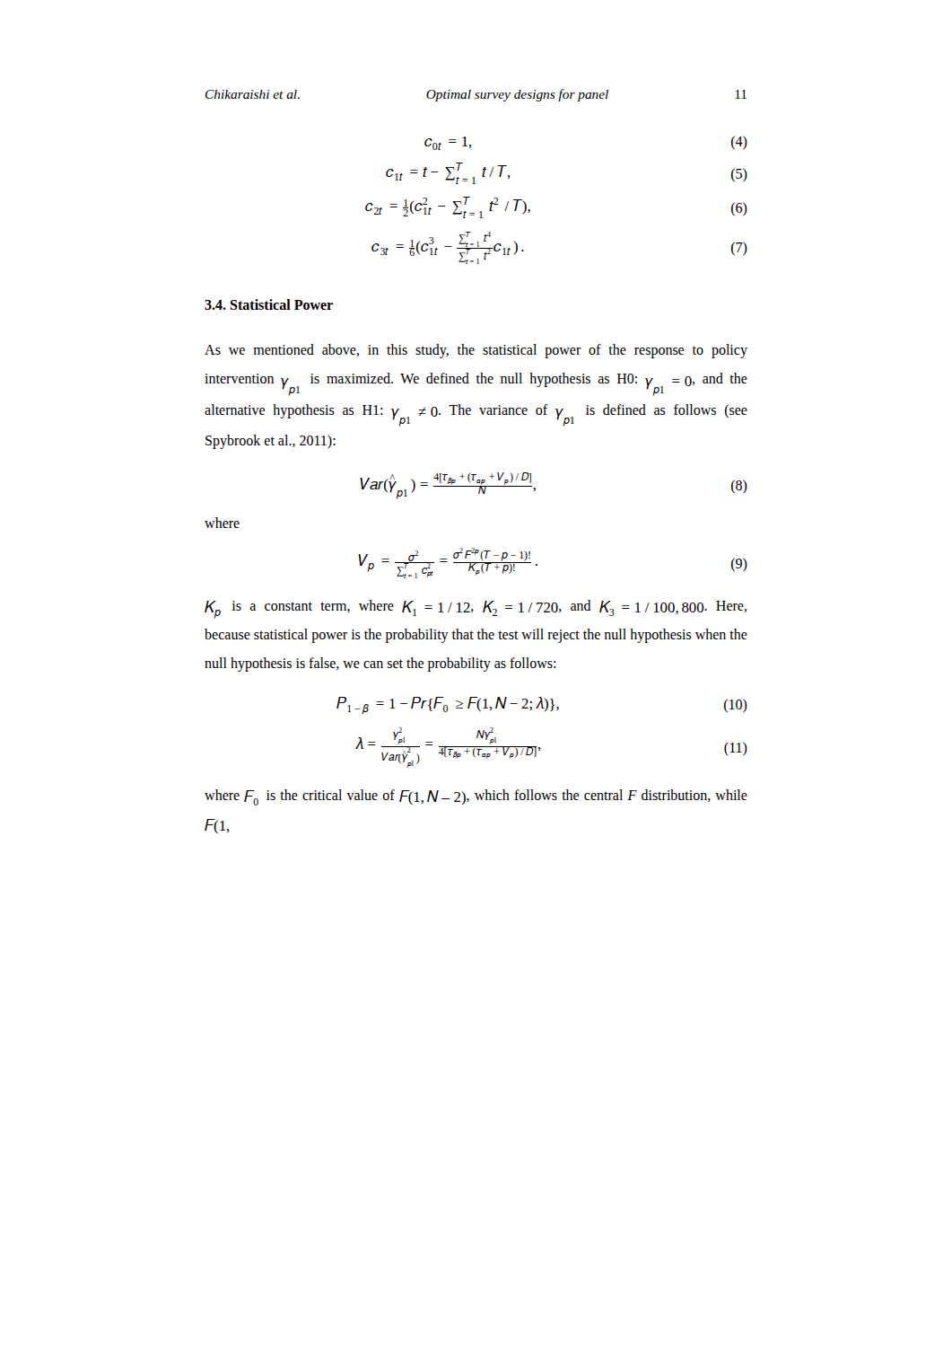Chikaraishi et al. Optimal survey designs for panel 11
c0t = 1 ,
(4)
c1t = t − ∑ t=1 T t / T ,
(5)
c2t = 12 ( c1t2 − ∑ t=1 T t2 / T ) ,
(6)
c3t = 16 ( c1t3 − ∑ t=1 T t4 ∑ t=1 T t2 c1t ) .
(7)
3.4. Statistical Power
As we mentioned above, in this study, the statistical power of the response to policy intervention γp1 is maximized. We defined the null hypothesis as H0: γp1=0 , and the alternative hypothesis as H1: γp1≠0 . The variance of γp1 is defined as follows (see Spybrook et al., 2011):
Var ( γ^p1 ) = 4 [ τβp + ( ταp + Vp ) / D ] N ,
(8)
where
Vp = σ2 ∑ t=1 T cpt2 = σ2 F2p (T−p−1) ! Kp (T+p) ! .
(9)
Kp is a constant term, where K1=1/12 , K2=1/720 , and K3=1/100,800 . Here, because statistical power is the probability that the test will reject the null hypothesis when the null hypothesis is false, we can set the probability as follows:
P1−β = 1 − Pr { F0 ≥ F ( 1,N−2;λ ) } ,
(10)
λ = γp12 Var ( γ^p12 ) = N γp12 4 [ τβp + ( ταp + Vp ) / D ] ,
(11)
where F0 is the critical value of F(1,N–2) , which follows the central F distribution, while F(1,